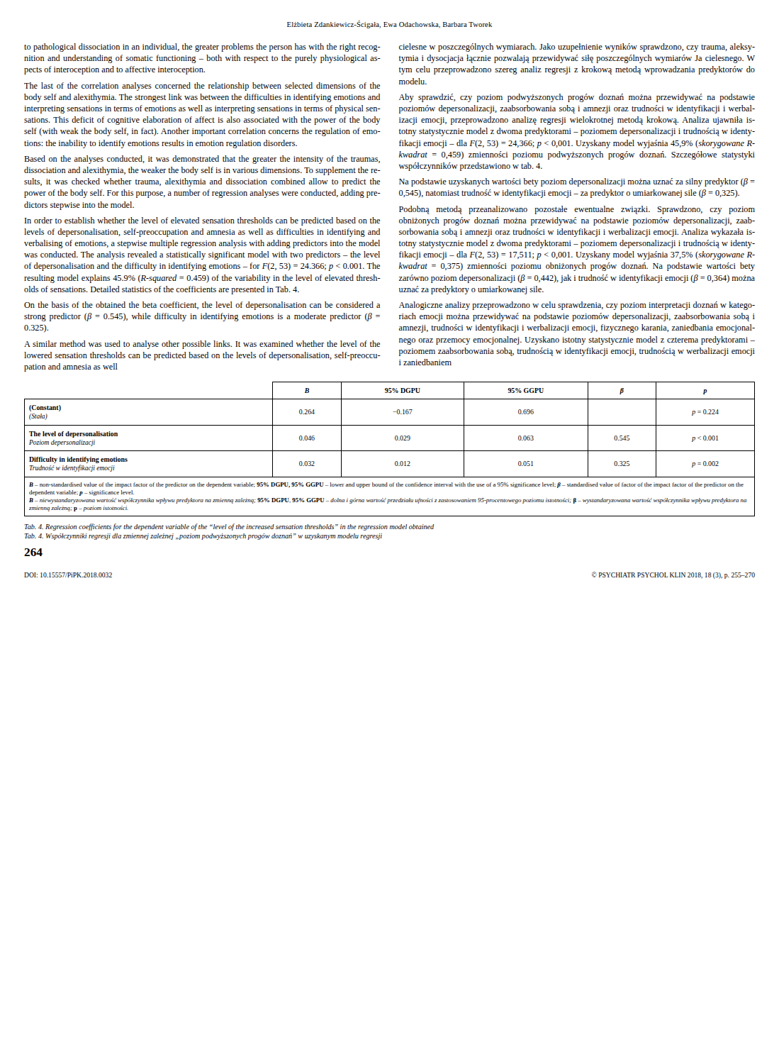Elżbieta Zdankiewicz-Ścigała, Ewa Odachowska, Barbara Tworek
to pathological dissociation in an individual, the greater problems the person has with the right recognition and understanding of somatic functioning – both with respect to the purely physiological aspects of interoception and to affective interoception.
The last of the correlation analyses concerned the relationship between selected dimensions of the body self and alexithymia. The strongest link was between the difficulties in identifying emotions and interpreting sensations in terms of emotions as well as interpreting sensations in terms of physical sensations. This deficit of cognitive elaboration of affect is also associated with the power of the body self (with weak the body self, in fact). Another important correlation concerns the regulation of emotions: the inability to identify emotions results in emotion regulation disorders.
Based on the analyses conducted, it was demonstrated that the greater the intensity of the traumas, dissociation and alexithymia, the weaker the body self is in various dimensions. To supplement the results, it was checked whether trauma, alexithymia and dissociation combined allow to predict the power of the body self. For this purpose, a number of regression analyses were conducted, adding predictors stepwise into the model.
In order to establish whether the level of elevated sensation thresholds can be predicted based on the levels of depersonalisation, self-preoccupation and amnesia as well as difficulties in identifying and verbalising of emotions, a stepwise multiple regression analysis with adding predictors into the model was conducted. The analysis revealed a statistically significant model with two predictors – the level of depersonalisation and the difficulty in identifying emotions – for F(2, 53) = 24.366; p < 0.001. The resulting model explains 45.9% (R-squared = 0.459) of the variability in the level of elevated thresholds of sensations. Detailed statistics of the coefficients are presented in Tab. 4.
On the basis of the obtained the beta coefficient, the level of depersonalisation can be considered a strong predictor (β = 0.545), while difficulty in identifying emotions is a moderate predictor (β = 0.325).
A similar method was used to analyse other possible links. It was examined whether the level of the lowered sensation thresholds can be predicted based on the levels of depersonalisation, self-preoccupation and amnesia as well
cielesne w poszczególnych wymiarach. Jako uzupełnienie wyników sprawdzono, czy trauma, aleksytymia i dysocjacja łącznie pozwalają przewidywać siłę poszczególnych wymiarów Ja cielesnego. W tym celu przeprowadzono szereg analiz regresji z krokową metodą wprowadzania predyktorów do modelu.
Aby sprawdzić, czy poziom podwyższonych progów doznań można przewidywać na podstawie poziomów depersonalizacji, zaabsorbowania sobą i amnezji oraz trudności w identyfikacji i werbalizacji emocji, przeprowadzono analizę regresji wielokrotnej metodą krokową. Analiza ujawniła istotny statystycznie model z dwoma predyktorami – poziomem depersonalizacji i trudnością w identyfikacji emocji – dla F(2, 53) = 24,366; p < 0,001. Uzyskany model wyjaśnia 45,9% (skorygowane R-kwadrat = 0,459) zmienności poziomu podwyższonych progów doznań. Szczegółowe statystyki współczynników przedstawiono w tab. 4.
Na podstawie uzyskanych wartości bety poziom depersonalizacji można uznać za silny predyktor (β = 0,545), natomiast trudność w identyfikacji emocji – za predyktor o umiarkowanej sile (β = 0,325).
Podobną metodą przeanalizowano pozostałe ewentualne związki. Sprawdzono, czy poziom obniżonych progów doznań można przewidywać na podstawie poziomów depersonalizacji, zaabsorbowania sobą i amnezji oraz trudności w identyfikacji i werbalizacji emocji. Analiza wykazała istotny statystycznie model z dwoma predyktorami – poziomem depersonalizacji i trudnością w identyfikacji emocji – dla F(2, 53) = 17,511; p < 0,001. Uzyskany model wyjaśnia 37,5% (skorygowane R-kwadrat = 0,375) zmienności poziomu obniżonych progów doznań. Na podstawie wartości bety zarówno poziom depersonalizacji (β = 0,442), jak i trudność w identyfikacji emocji (β = 0,364) można uznać za predyktory o umiarkowanej sile.
Analogiczne analizy przeprowadzono w celu sprawdzenia, czy poziom interpretacji doznań w kategoriach emocji można przewidywać na podstawie poziomów depersonalizacji, zaabsorbowania sobą i amnezji, trudności w identyfikacji i werbalizacji emocji, fizycznego karania, zaniedbania emocjonalnego oraz przemocy emocjonalnej. Uzyskano istotny statystycznie model z czterema predyktorami – poziomem zaabsorbowania sobą, trudnością w identyfikacji emocji, trudnością w werbalizacji emocji i zaniedbaniem
| | B | 95% DGPU | 95% GGPU | β | p |
| --- | --- | --- | --- | --- | --- |
| (Constant) (Stała) | 0.264 | −0.167 | 0.696 | | p = 0.224 |
| The level of depersonalisation Poziom depersonalizacji | 0.046 | 0.029 | 0.063 | 0.545 | p < 0.001 |
| Difficulty in identifying emotions Trudność w identyfikacji emocji | 0.032 | 0.012 | 0.051 | 0.325 | p = 0.002 |
B – non-standardised value of the impact factor of the predictor on the dependent variable; 95% DGPU, 95% GGPU – lower and upper bound of the confidence interval with the use of a 95% significance level; β – standardised value of factor of the impact factor of the predictor on the dependent variable; p – significance level.
B – niewystandaryzowana wartość współczynnika wpływu predyktora na zmienną zależną; 95% DGPU, 95% GGPU – dolna i górna wartość przedziału ufności z zastosowaniem 95-procentowego poziomu istotności; β – wystandaryzowana wartość współczynnika wpływu predyktora na zmienną zależną; p – poziom istotności.
Tab. 4. Regression coefficients for the dependent variable of the “level of the increased sensation thresholds” in the regression model obtained Tab. 4. Współczynniki regresji dla zmiennej zależnej „poziom podwyższonych progów doznań” w uzyskanym modelu regresji
264
DOI: 10.15557/PiPK.2018.0032
© PSYCHIATR PSYCHOL KLIN 2018, 18 (3), p. 255–270